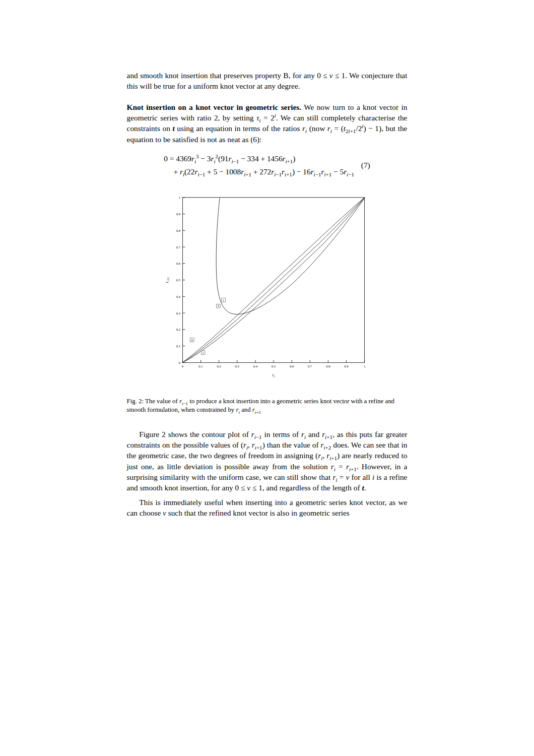and smooth knot insertion that preserves property B, for any 0 ≤ v ≤ 1. We conjecture that this will be true for a uniform knot vector at any degree.
Knot insertion on a knot vector in geometric series. We now turn to a knot vector in geometric series with ratio 2, by setting τi = 2i. We can still completely characterise the constraints on t using an equation in terms of the ratios ri (now ri = (t2i+1/2i) − 1), but the equation to be satisfied is not as neat as (6):
0 = 4369ri3 − 3ri2(91ri−1 − 334 + 1456ri+1)
+ ri(22ri−1 + 5 − 1008ri+1 + 272ri−1ri+1) − 16ri−1ri+1 − 5ri−1
(7)
0 0.1 0.2 0.3 0.4 0.5 0.6 0.7 0.8 0.9 1 0 0.1 0.2 0.3 0.4 0.5 0.6 0.7 0.8 0.9 1 ri ri+1 0 1 0 1
Fig. 2: The value of ri−1 to produce a knot insertion into a geometric series knot vector with a refine and smooth formulation, when constrained by ri and ri+1
Figure 2 shows the contour plot of ri−1 in terms of ri and ri+1, as this puts far greater constraints on the possible values of (ri, ri+1) than the value of ri+2 does. We can see that in the geometric case, the two degrees of freedom in assigning (ri, ri+1) are nearly reduced to just one, as little deviation is possible away from the solution ri = ri+1. However, in a surprising similarity with the uniform case, we can still show that ri = v for all i is a refine and smooth knot insertion, for any 0 ≤ v ≤ 1, and regardless of the length of t.
This is immediately useful when inserting into a geometric series knot vector, as we can choose v such that the refined knot vector is also in geometric series